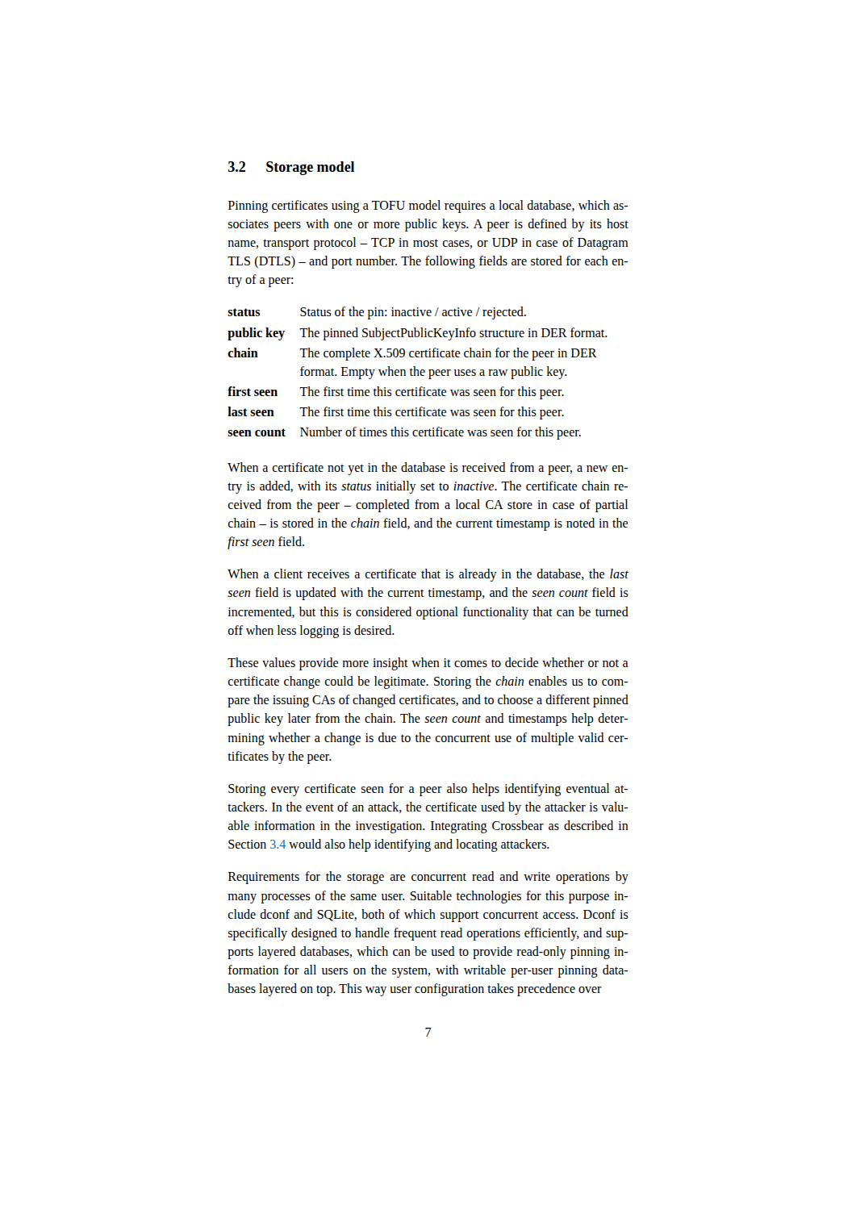3.2 Storage model
Pinning certificates using a TOFU model requires a local database, which associates peers with one or more public keys. A peer is defined by its host name, transport protocol – TCP in most cases, or UDP in case of Datagram TLS (DTLS) – and port number. The following fields are stored for each entry of a peer:
| status | Status of the pin: inactive / active / rejected. |
| public key | The pinned SubjectPublicKeyInfo structure in DER format. |
| chain | The complete X.509 certificate chain for the peer in DER format. Empty when the peer uses a raw public key. |
| first seen | The first time this certificate was seen for this peer. |
| last seen | The first time this certificate was seen for this peer. |
| seen count | Number of times this certificate was seen for this peer. |
When a certificate not yet in the database is received from a peer, a new entry is added, with its status initially set to inactive. The certificate chain received from the peer – completed from a local CA store in case of partial chain – is stored in the chain field, and the current timestamp is noted in the first seen field.
When a client receives a certificate that is already in the database, the last seen field is updated with the current timestamp, and the seen count field is incremented, but this is considered optional functionality that can be turned off when less logging is desired.
These values provide more insight when it comes to decide whether or not a certificate change could be legitimate. Storing the chain enables us to compare the issuing CAs of changed certificates, and to choose a different pinned public key later from the chain. The seen count and timestamps help determining whether a change is due to the concurrent use of multiple valid certificates by the peer.
Storing every certificate seen for a peer also helps identifying eventual attackers. In the event of an attack, the certificate used by the attacker is valuable information in the investigation. Integrating Crossbear as described in Section 3.4 would also help identifying and locating attackers.
Requirements for the storage are concurrent read and write operations by many processes of the same user. Suitable technologies for this purpose include dconf and SQLite, both of which support concurrent access. Dconf is specifically designed to handle frequent read operations efficiently, and supports layered databases, which can be used to provide read-only pinning information for all users on the system, with writable per-user pinning databases layered on top. This way user configuration takes precedence over
7